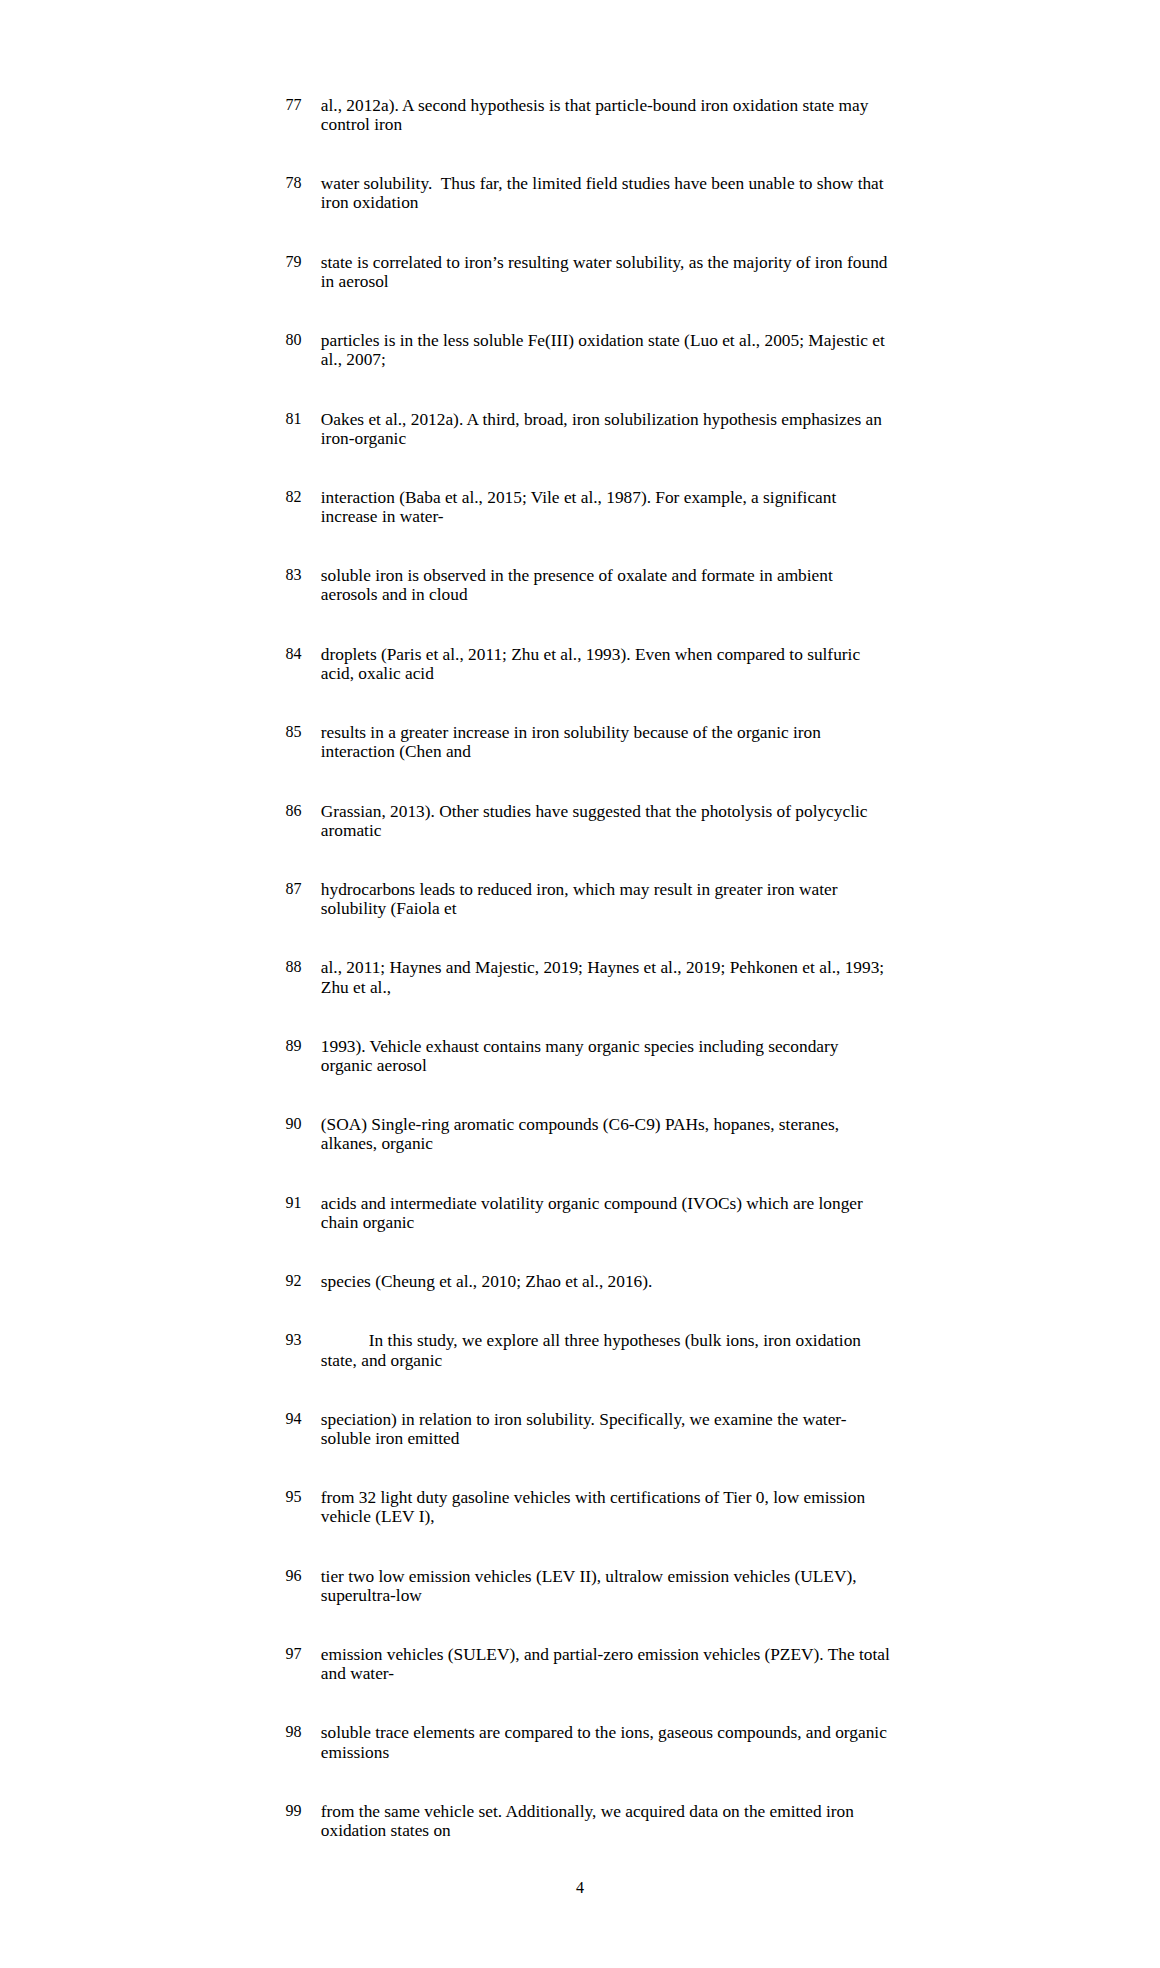al., 2012a). A second hypothesis is that particle-bound iron oxidation state may control iron
water solubility. Thus far, the limited field studies have been unable to show that iron oxidation
state is correlated to iron’s resulting water solubility, as the majority of iron found in aerosol
particles is in the less soluble Fe(III) oxidation state (Luo et al., 2005; Majestic et al., 2007;
Oakes et al., 2012a). A third, broad, iron solubilization hypothesis emphasizes an iron-organic
interaction (Baba et al., 2015; Vile et al., 1987). For example, a significant increase in water-
soluble iron is observed in the presence of oxalate and formate in ambient aerosols and in cloud
droplets (Paris et al., 2011; Zhu et al., 1993). Even when compared to sulfuric acid, oxalic acid
results in a greater increase in iron solubility because of the organic iron interaction (Chen and
Grassian, 2013). Other studies have suggested that the photolysis of polycyclic aromatic
hydrocarbons leads to reduced iron, which may result in greater iron water solubility (Faiola et
al., 2011; Haynes and Majestic, 2019; Haynes et al., 2019; Pehkonen et al., 1993; Zhu et al.,
1993). Vehicle exhaust contains many organic species including secondary organic aerosol
(SOA) Single-ring aromatic compounds (C6-C9) PAHs, hopanes, steranes, alkanes, organic
acids and intermediate volatility organic compound (IVOCs) which are longer chain organic
species (Cheung et al., 2010; Zhao et al., 2016).
In this study, we explore all three hypotheses (bulk ions, iron oxidation state, and organic
speciation) in relation to iron solubility. Specifically, we examine the water-soluble iron emitted
from 32 light duty gasoline vehicles with certifications of Tier 0, low emission vehicle (LEV I),
tier two low emission vehicles (LEV II), ultralow emission vehicles (ULEV), superultra-low
emission vehicles (SULEV), and partial-zero emission vehicles (PZEV). The total and water-
soluble trace elements are compared to the ions, gaseous compounds, and organic emissions
from the same vehicle set. Additionally, we acquired data on the emitted iron oxidation states on
4